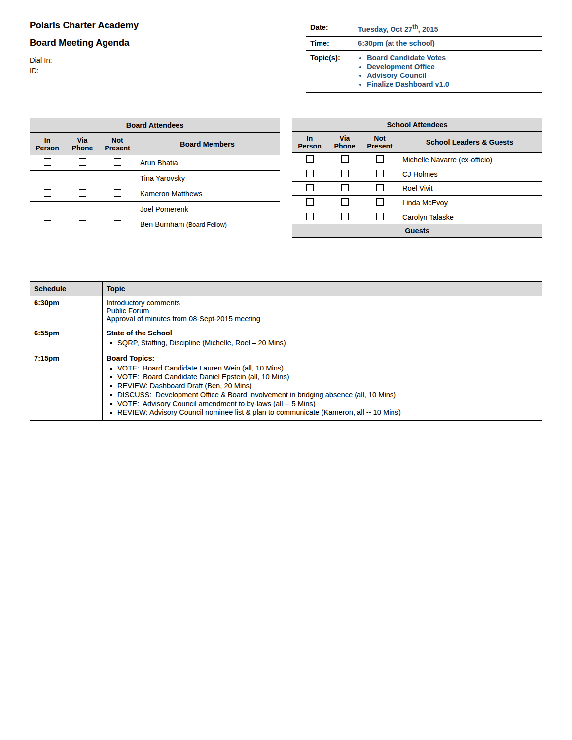Polaris Charter Academy
Board Meeting Agenda
Dial In:
ID:
| Date: | Tuesday, Oct 27 th , 2015 |
| Time: | 6:30pm (at the school) |
| Topic(s): | Board Candidate Votes Development Office Advisory Council Finalize Dashboard v1.0 |
| Board Attendees |
| --- |
| In Person | Via Phone | Not Present | Board Members |
| | | | Arun Bhatia |
| | | | Tina Yarovsky |
| | | | Kameron Matthews |
| | | | Joel Pomerenk |
| | | | Ben Burnham (Board Fellow) |
| School Attendees |
| --- |
| In Person | Via Phone | Not Present | School Leaders & Guests |
| | | | Michelle Navarre (ex-officio) |
| | | | CJ Holmes |
| | | | Roel Vivit |
| | | | Linda McEvoy |
| | | | Carolyn Talaske |
| Guests |
| Schedule | Topic |
| --- | --- |
| 6:30pm | Introductory comments Public Forum Approval of minutes from 08-Sept-2015 meeting |
| 6:55pm | State of the School SQRP, Staffing, Discipline (Michelle, Roel – 20 Mins) |
| 7:15pm | Board Topics: VOTE: Board Candidate Lauren Wein (all, 10 Mins) VOTE: Board Candidate Daniel Epstein (all, 10 Mins) REVIEW: Dashboard Draft (Ben, 20 Mins) DISCUSS: Development Office & Board Involvement in bridging absence (all, 10 Mins) VOTE: Advisory Council amendment to by-laws (all -- 5 Mins) REVIEW: Advisory Council nominee list & plan to communicate (Kameron, all -- 10 Mins) |